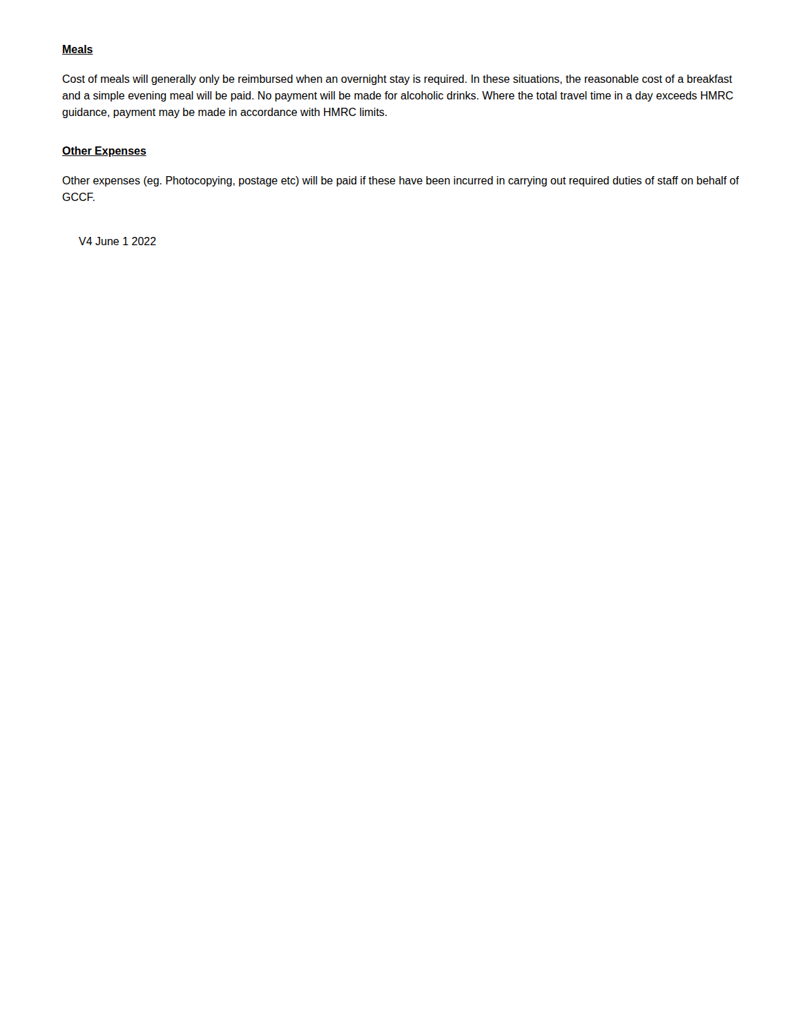Meals
Cost of meals will generally only be reimbursed when an overnight stay is required. In these situations, the reasonable cost of a breakfast and a simple evening meal will be paid. No payment will be made for alcoholic drinks. Where the total travel time in a day exceeds HMRC guidance, payment may be made in accordance with HMRC limits.
Other Expenses
Other expenses (eg. Photocopying, postage etc) will be paid if these have been incurred in carrying out required duties of staff on behalf of GCCF.
V4 June 1 2022